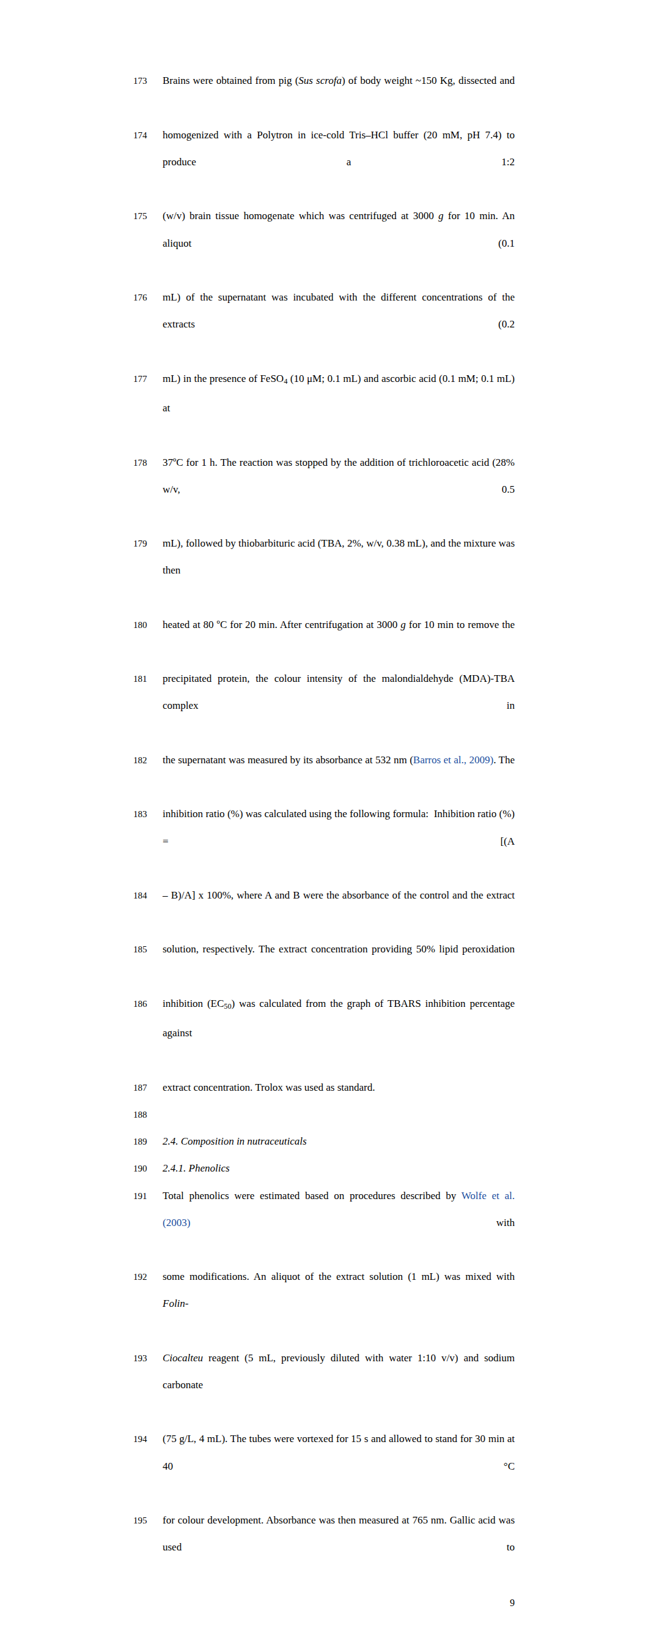173
Brains were obtained from pig (Sus scrofa) of body weight ~150 Kg, dissected and
174
homogenized with a Polytron in ice-cold Tris–HCl buffer (20 mM, pH 7.4) to produce a 1:2
175
(w/v) brain tissue homogenate which was centrifuged at 3000 g for 10 min. An aliquot (0.1
176
mL) of the supernatant was incubated with the different concentrations of the extracts (0.2
177
mL) in the presence of FeSO4 (10 μM; 0.1 mL) and ascorbic acid (0.1 mM; 0.1 mL) at
178
37ºC for 1 h. The reaction was stopped by the addition of trichloroacetic acid (28% w/v, 0.5
179
mL), followed by thiobarbituric acid (TBA, 2%, w/v, 0.38 mL), and the mixture was then
180
heated at 80 ºC for 20 min. After centrifugation at 3000 g for 10 min to remove the
181
precipitated protein, the colour intensity of the malondialdehyde (MDA)-TBA complex in
182
the supernatant was measured by its absorbance at 532 nm (Barros et al., 2009). The
183
inhibition ratio (%) was calculated using the following formula: Inhibition ratio (%) = [(A
184
– B)/A] x 100%, where A and B were the absorbance of the control and the extract
185
solution, respectively. The extract concentration providing 50% lipid peroxidation
186
inhibition (EC50) was calculated from the graph of TBARS inhibition percentage against
187
extract concentration. Trolox was used as standard.
188
189
2.4. Composition in nutraceuticals
190
2.4.1. Phenolics
191
Total phenolics were estimated based on procedures described by Wolfe et al. (2003) with
192
some modifications. An aliquot of the extract solution (1 mL) was mixed with Folin-
193
Ciocalteu reagent (5 mL, previously diluted with water 1:10 v/v) and sodium carbonate
194
(75 g/L, 4 mL). The tubes were vortexed for 15 s and allowed to stand for 30 min at 40 °C
195
for colour development. Absorbance was then measured at 765 nm. Gallic acid was used to
9